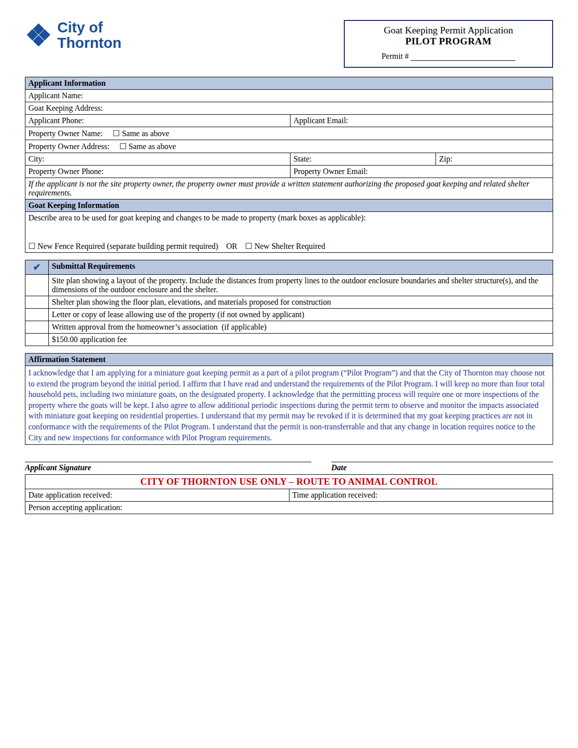❖
City of
Thornton
Goat Keeping Permit Application
PILOT PROGRAM
Permit #
| Applicant Information |
| Applicant Name: |
| Goat Keeping Address: |
| Applicant Phone: | Applicant Email: |
| Property Owner Name: ☐ Same as above |
| Property Owner Address: ☐ Same as above |
| City: | State: | Zip: |
| Property Owner Phone: | Property Owner Email: |
| If the applicant is not the site property owner, the property owner must provide a written statement authorizing the proposed goat keeping and related shelter requirements. |
| Goat Keeping Information |
| Describe area to be used for goat keeping and changes to be made to property (mark boxes as applicable): ☐ New Fence Required (separate building permit required) OR ☐ New Shelter Required |
| ✔ | Submittal Requirements |
| | Site plan showing a layout of the property. Include the distances from property lines to the outdoor enclosure boundaries and shelter structure(s), and the dimensions of the outdoor enclosure and the shelter. |
| | Shelter plan showing the floor plan, elevations, and materials proposed for construction |
| | Letter or copy of lease allowing use of the property (if not owned by applicant) |
| | Written approval from the homeowner’s association (if applicable) |
| | $150.00 application fee |
| Affirmation Statement |
| I acknowledge that I am applying for a miniature goat keeping permit as a part of a pilot program (“Pilot Program”) and that the City of Thornton may choose not to extend the program beyond the initial period. I affirm that I have read and understand the requirements of the Pilot Program. I will keep no more than four total household pets, including two miniature goats, on the designated property. I acknowledge that the permitting process will require one or more inspections of the property where the goats will be kept. I also agree to allow additional periodic inspections during the permit term to observe and monitor the impacts associated with miniature goat keeping on residential properties. I understand that my permit may be revoked if it is determined that my goat keeping practices are not in conformance with the requirements of the Pilot Program. I understand that the permit is non-transferrable and that any change in location requires notice to the City and new inspections for conformance with Pilot Program requirements. |
Applicant Signature
Date
| CITY OF THORNTON USE ONLY – ROUTE TO ANIMAL CONTROL |
| Date application received: | Time application received: |
| Person accepting application: |